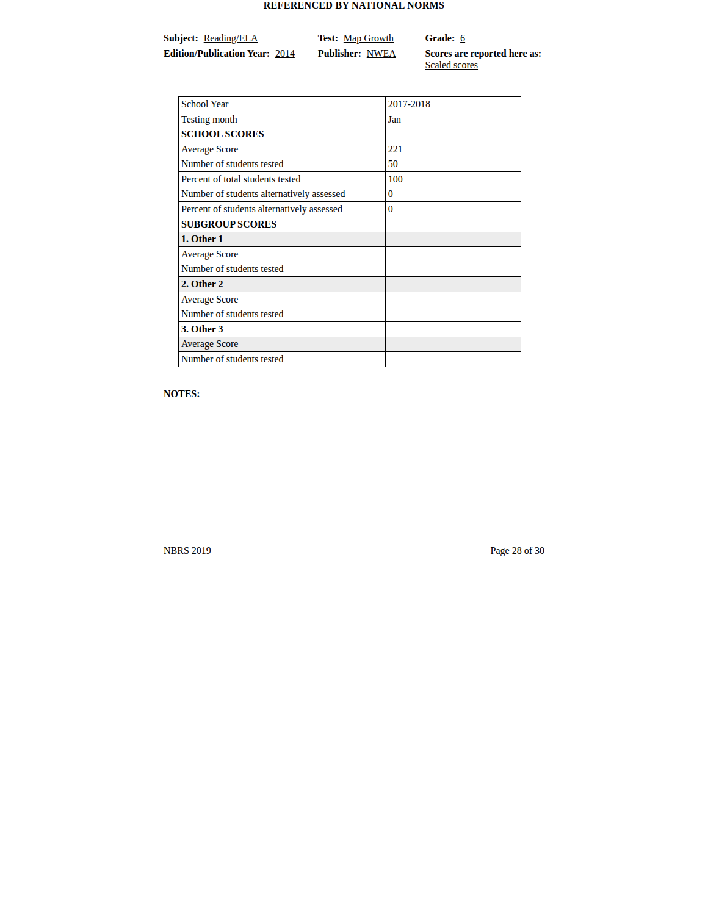REFERENCED BY NATIONAL NORMS
| Subject: Reading/ELA | Test: Map Growth | Grade: 6 |
| Edition/Publication Year: 2014 | Publisher: NWEA | Scores are reported here as: Scaled scores |
| School Year | 2017-2018 |
| Testing month | Jan |
| SCHOOL SCORES | |
| Average Score | 221 |
| Number of students tested | 50 |
| Percent of total students tested | 100 |
| Number of students alternatively assessed | 0 |
| Percent of students alternatively assessed | 0 |
| SUBGROUP SCORES | |
| 1. Other 1 | |
| Average Score | |
| Number of students tested | |
| 2. Other 2 | |
| Average Score | |
| Number of students tested | |
| 3. Other 3 | |
| Average Score | |
| Number of students tested | |
NOTES:
NBRS 2019 Page 28 of 30